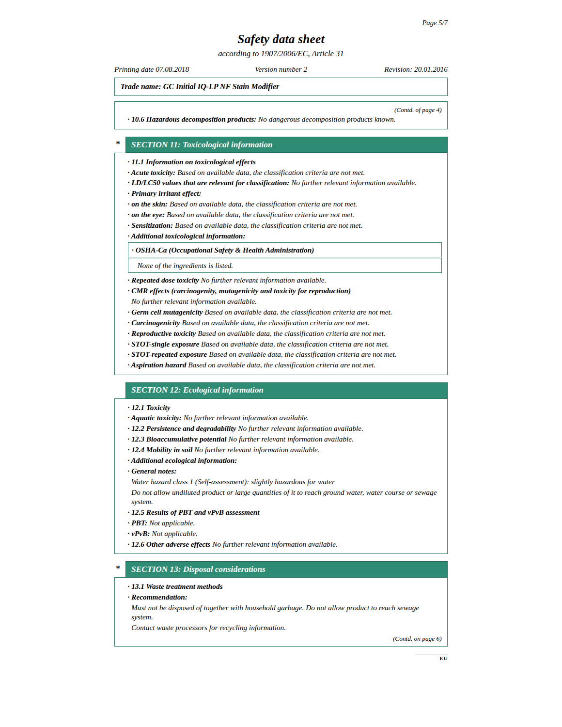Page 5/7
Safety data sheet
according to 1907/2006/EC, Article 31
Printing date 07.08.2018
Version number 2
Revision: 20.01.2016
Trade name: GC Initial IQ-LP NF Stain Modifier
(Contd. of page 4)
· 10.6 Hazardous decomposition products: No dangerous decomposition products known.
*
SECTION 11: Toxicological information
· 11.1 Information on toxicological effects
· Acute toxicity: Based on available data, the classification criteria are not met.
· LD/LC50 values that are relevant for classification: No further relevant information available.
· Primary irritant effect:
· on the skin: Based on available data, the classification criteria are not met.
· on the eye: Based on available data, the classification criteria are not met.
· Sensitization: Based on available data, the classification criteria are not met.
· Additional toxicological information:
· OSHA-Ca (Occupational Safety & Health Administration)
None of the ingredients is listed.
· Repeated dose toxicity No further relevant information available.
· CMR effects (carcinogenity, mutagenicity and toxicity for reproduction)
No further relevant information available.
· Germ cell mutagenicity Based on available data, the classification criteria are not met.
· Carcinogenicity Based on available data, the classification criteria are not met.
· Reproductive toxicity Based on available data, the classification criteria are not met.
· STOT-single exposure Based on available data, the classification criteria are not met.
· STOT-repeated exposure Based on available data, the classification criteria are not met.
· Aspiration hazard Based on available data, the classification criteria are not met.
SECTION 12: Ecological information
· 12.1 Toxicity
· Aquatic toxicity: No further relevant information available.
· 12.2 Persistence and degradability No further relevant information available.
· 12.3 Bioaccumulative potential No further relevant information available.
· 12.4 Mobility in soil No further relevant information available.
· Additional ecological information:
· General notes:
Water hazard class 1 (Self-assessment): slightly hazardous for water
Do not allow undiluted product or large quantities of it to reach ground water, water course or sewage system.
· 12.5 Results of PBT and vPvB assessment
· PBT: Not applicable.
· vPvB: Not applicable.
· 12.6 Other adverse effects No further relevant information available.
*
SECTION 13: Disposal considerations
· 13.1 Waste treatment methods
· Recommendation:
Must not be disposed of together with household garbage. Do not allow product to reach sewage system.
Contact waste processors for recycling information.
(Contd. on page 6)
EU